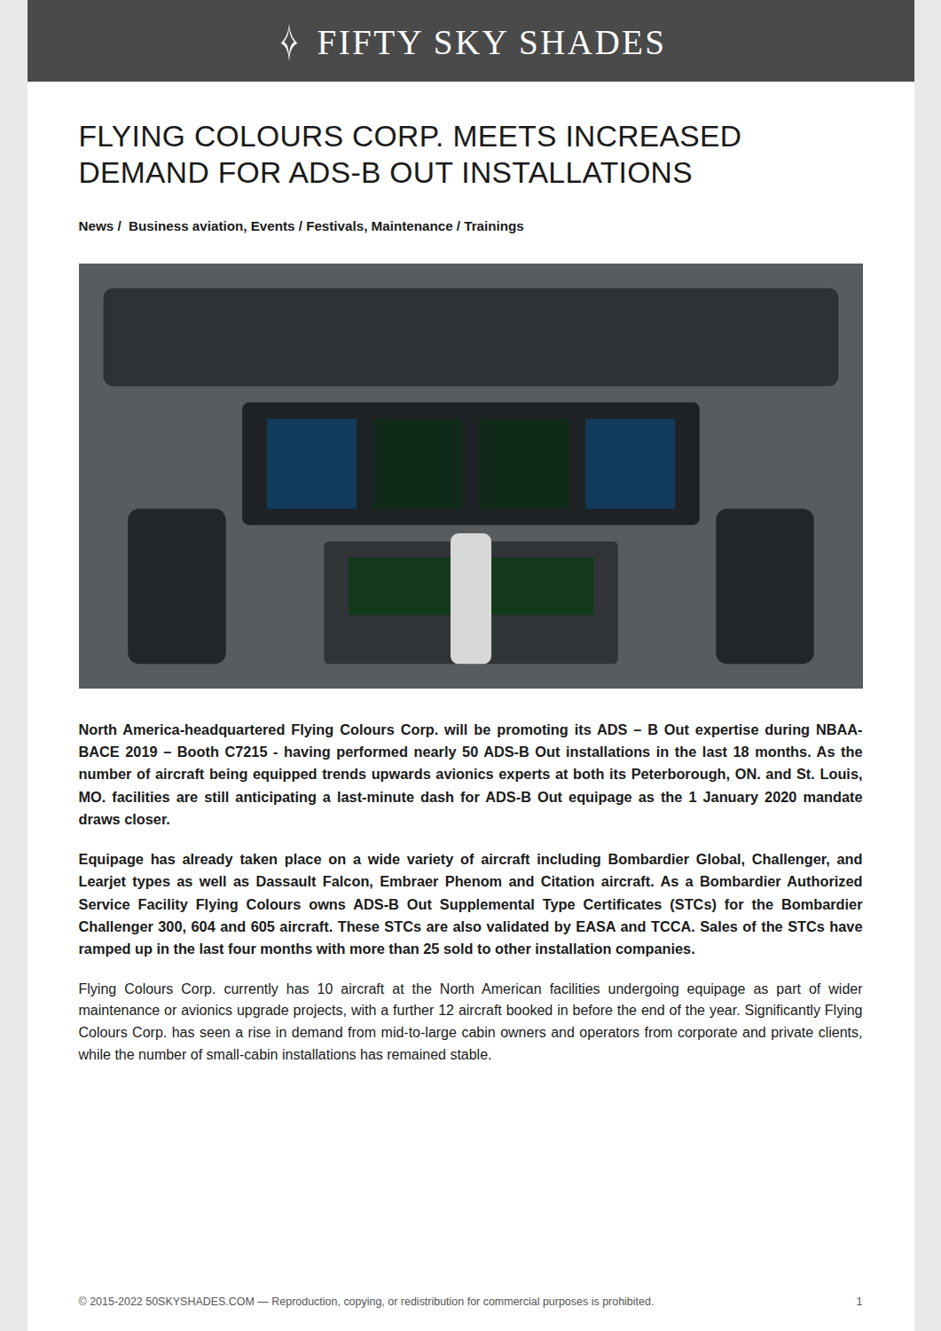FIFTY SKY SHADES
Flying Colours Corp. meets increased demand for ADS-B Out installations
News / Business aviation, Events / Festivals, Maintenance / Trainings
North America-headquartered Flying Colours Corp. will be promoting its ADS – B Out expertise during NBAA- BACE 2019 – Booth C7215 - having performed nearly 50 ADS-B Out installations in the last 18 months. As the number of aircraft being equipped trends upwards avionics experts at both its Peterborough, ON. and St. Louis, MO. facilities are still anticipating a last-minute dash for ADS-B Out equipage as the 1 January 2020 mandate draws closer.
Equipage has already taken place on a wide variety of aircraft including Bombardier Global, Challenger, and Learjet types as well as Dassault Falcon, Embraer Phenom and Citation aircraft. As a Bombardier Authorized Service Facility Flying Colours owns ADS-B Out Supplemental Type Certificates (STCs) for the Bombardier Challenger 300, 604 and 605 aircraft. These STCs are also validated by EASA and TCCA. Sales of the STCs have ramped up in the last four months with more than 25 sold to other installation companies.
Flying Colours Corp. currently has 10 aircraft at the North American facilities undergoing equipage as part of wider maintenance or avionics upgrade projects, with a further 12 aircraft booked in before the end of the year. Significantly Flying Colours Corp. has seen a rise in demand from mid-to-large cabin owners and operators from corporate and private clients, while the number of small-cabin installations has remained stable.
© 2015-2022 50SKYSHADES.COM — Reproduction, copying, or redistribution for commercial purposes is prohibited.
1